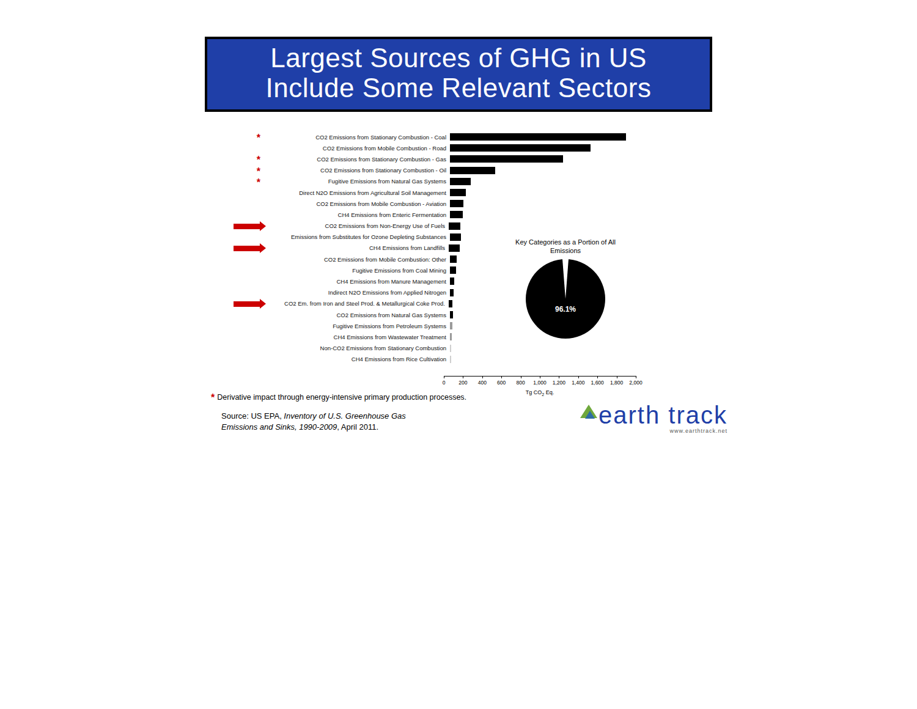Largest Sources of GHG in US
Include Some Relevant Sectors
*
CO2 Emissions from Stationary Combustion - Coal
CO2 Emissions from Mobile Combustion - Road
*
CO2 Emissions from Stationary Combustion - Gas
*
CO2 Emissions from Stationary Combustion - Oil
*
Fugitive Emissions from Natural Gas Systems
Direct N2O Emissions from Agricultural Soil Management
CO2 Emissions from Mobile Combustion - Aviation
CH4 Emissions from Enteric Fermentation
CO2 Emissions from Non-Energy Use of Fuels
Emissions from Substitutes for Ozone Depleting Substances
CH4 Emissions from Landfills
CO2 Emissions from Mobile Combustion: Other
Fugitive Emissions from Coal Mining
CH4 Emissions from Manure Management
Indirect N2O Emissions from Applied Nitrogen
CO2 Em. from Iron and Steel Prod. & Metallurgical Coke Prod.
CO2 Emissions from Natural Gas Systems
Fugitive Emissions from Petroleum Systems
CH4 Emissions from Wastewater Treatment
Non-CO2 Emissions from Stationary Combustion
CH4 Emissions from Rice Cultivation
0
200
400
600
800
1,000
1,200
1,400
1,600
1,800
2,000
Tg CO2 Eq.
Key Categories as a Portion of All
Emissions
96.1%
*Derivative impact through energy-intensive primary production processes.
Source: US EPA, Inventory of U.S. Greenhouse Gas
Emissions and Sinks, 1990-2009, April 2011.
earth track
www.earthtrack.net